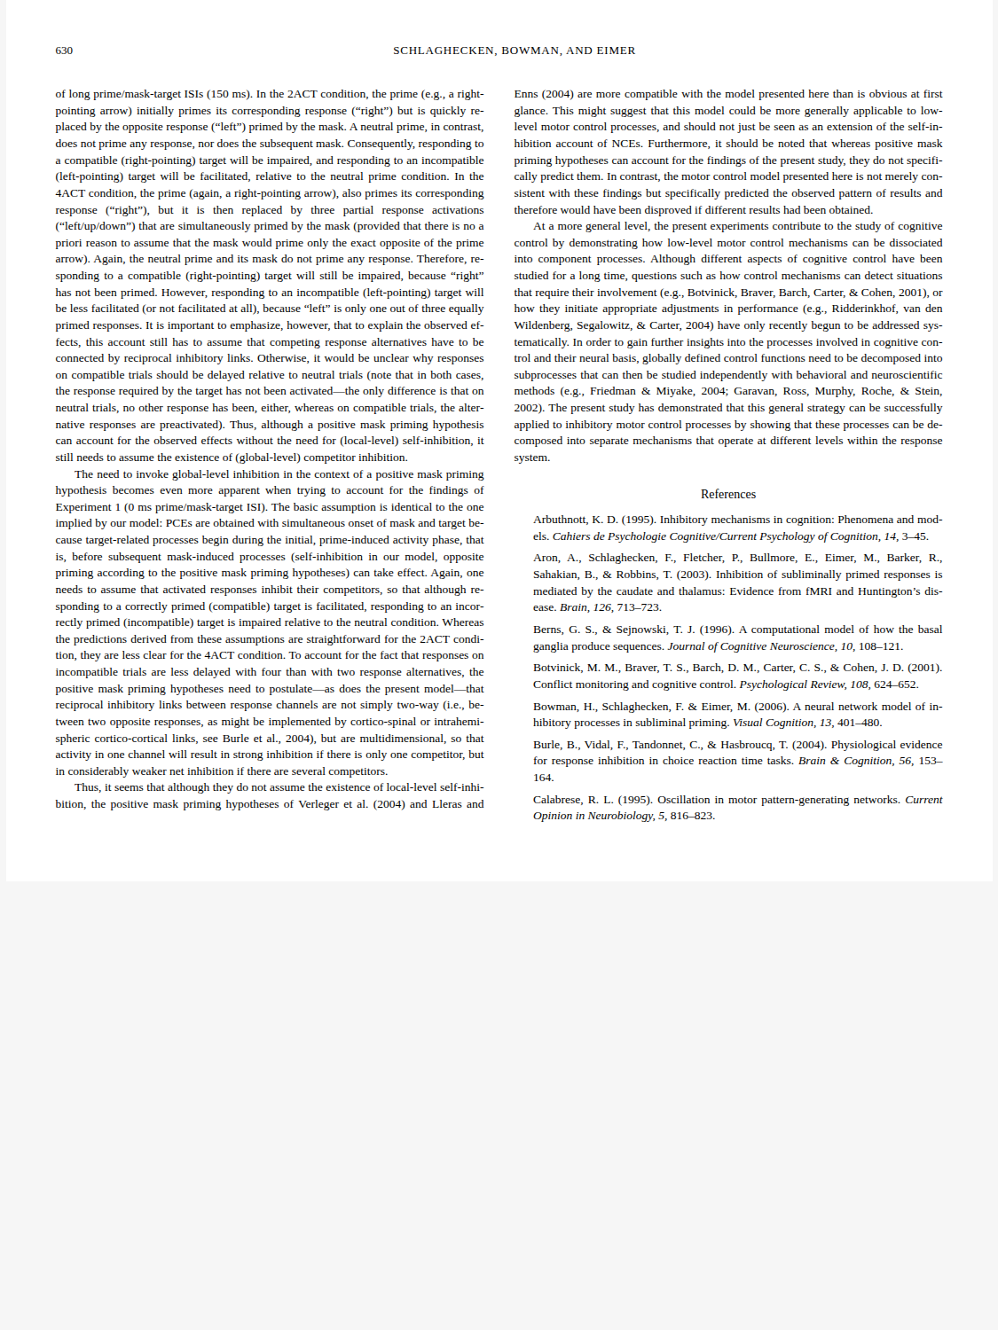630 SCHLAGHECKEN, BOWMAN, AND EIMER
of long prime/mask-target ISIs (150 ms). In the 2ACT condition, the prime (e.g., a right-pointing arrow) initially primes its corresponding response (“right”) but is quickly replaced by the opposite response (“left”) primed by the mask. A neutral prime, in contrast, does not prime any response, nor does the subsequent mask. Consequently, responding to a compatible (right-pointing) target will be impaired, and responding to an incompatible (left-pointing) target will be facilitated, relative to the neutral prime condition. In the 4ACT condition, the prime (again, a right-pointing arrow), also primes its corresponding response (“right”), but it is then replaced by three partial response activations (“left/up/down”) that are simultaneously primed by the mask (provided that there is no a priori reason to assume that the mask would prime only the exact opposite of the prime arrow). Again, the neutral prime and its mask do not prime any response. Therefore, responding to a compatible (right-pointing) target will still be impaired, because “right” has not been primed. However, responding to an incompatible (left-pointing) target will be less facilitated (or not facilitated at all), because “left” is only one out of three equally primed responses. It is important to emphasize, however, that to explain the observed effects, this account still has to assume that competing response alternatives have to be connected by reciprocal inhibitory links. Otherwise, it would be unclear why responses on compatible trials should be delayed relative to neutral trials (note that in both cases, the response required by the target has not been activated—the only difference is that on neutral trials, no other response has been, either, whereas on compatible trials, the alternative responses are preactivated). Thus, although a positive mask priming hypothesis can account for the observed effects without the need for (local-level) self-inhibition, it still needs to assume the existence of (global-level) competitor inhibition.
The need to invoke global-level inhibition in the context of a positive mask priming hypothesis becomes even more apparent when trying to account for the findings of Experiment 1 (0 ms prime/mask-target ISI). The basic assumption is identical to the one implied by our model: PCEs are obtained with simultaneous onset of mask and target because target-related processes begin during the initial, prime-induced activity phase, that is, before subsequent mask-induced processes (self-inhibition in our model, opposite priming according to the positive mask priming hypotheses) can take effect. Again, one needs to assume that activated responses inhibit their competitors, so that although responding to a correctly primed (compatible) target is facilitated, responding to an incorrectly primed (incompatible) target is impaired relative to the neutral condition. Whereas the predictions derived from these assumptions are straightforward for the 2ACT condition, they are less clear for the 4ACT condition. To account for the fact that responses on incompatible trials are less delayed with four than with two response alternatives, the positive mask priming hypotheses need to postulate—as does the present model—that reciprocal inhibitory links between response channels are not simply two-way (i.e., between two opposite responses, as might be implemented by cortico-spinal or intrahemispheric cortico-cortical links, see Burle et al., 2004), but are multidimensional, so that activity in one channel will result in strong inhibition if there is only one competitor, but in considerably weaker net inhibition if there are several competitors.
Thus, it seems that although they do not assume the existence of local-level self-inhibition, the positive mask priming hypotheses of Verleger et al. (2004) and Lleras and Enns (2004) are more compatible with the model presented here than is obvious at first glance. This might suggest that this model could be more generally applicable to low-level motor control processes, and should not just be seen as an extension of the self-inhibition account of NCEs. Furthermore, it should be noted that whereas positive mask priming hypotheses can account for the findings of the present study, they do not specifically predict them. In contrast, the motor control model presented here is not merely consistent with these findings but specifically predicted the observed pattern of results and therefore would have been disproved if different results had been obtained.
At a more general level, the present experiments contribute to the study of cognitive control by demonstrating how low-level motor control mechanisms can be dissociated into component processes. Although different aspects of cognitive control have been studied for a long time, questions such as how control mechanisms can detect situations that require their involvement (e.g., Botvinick, Braver, Barch, Carter, & Cohen, 2001), or how they initiate appropriate adjustments in performance (e.g., Ridderinkhof, van den Wildenberg, Segalowitz, & Carter, 2004) have only recently begun to be addressed systematically. In order to gain further insights into the processes involved in cognitive control and their neural basis, globally defined control functions need to be decomposed into subprocesses that can then be studied independently with behavioral and neuroscientific methods (e.g., Friedman & Miyake, 2004; Garavan, Ross, Murphy, Roche, & Stein, 2002). The present study has demonstrated that this general strategy can be successfully applied to inhibitory motor control processes by showing that these processes can be decomposed into separate mechanisms that operate at different levels within the response system.
References
Arbuthnott, K. D. (1995). Inhibitory mechanisms in cognition: Phenomena and models. Cahiers de Psychologie Cognitive/Current Psychology of Cognition, 14, 3–45.
Aron, A., Schlaghecken, F., Fletcher, P., Bullmore, E., Eimer, M., Barker, R., Sahakian, B., & Robbins, T. (2003). Inhibition of subliminally primed responses is mediated by the caudate and thalamus: Evidence from fMRI and Huntington’s disease. Brain, 126, 713–723.
Berns, G. S., & Sejnowski, T. J. (1996). A computational model of how the basal ganglia produce sequences. Journal of Cognitive Neuroscience, 10, 108–121.
Botvinick, M. M., Braver, T. S., Barch, D. M., Carter, C. S., & Cohen, J. D. (2001). Conflict monitoring and cognitive control. Psychological Review, 108, 624–652.
Bowman, H., Schlaghecken, F. & Eimer, M. (2006). A neural network model of inhibitory processes in subliminal priming. Visual Cognition, 13, 401–480.
Burle, B., Vidal, F., Tandonnet, C., & Hasbroucq, T. (2004). Physiological evidence for response inhibition in choice reaction time tasks. Brain & Cognition, 56, 153–164.
Calabrese, R. L. (1995). Oscillation in motor pattern-generating networks. Current Opinion in Neurobiology, 5, 816–823.